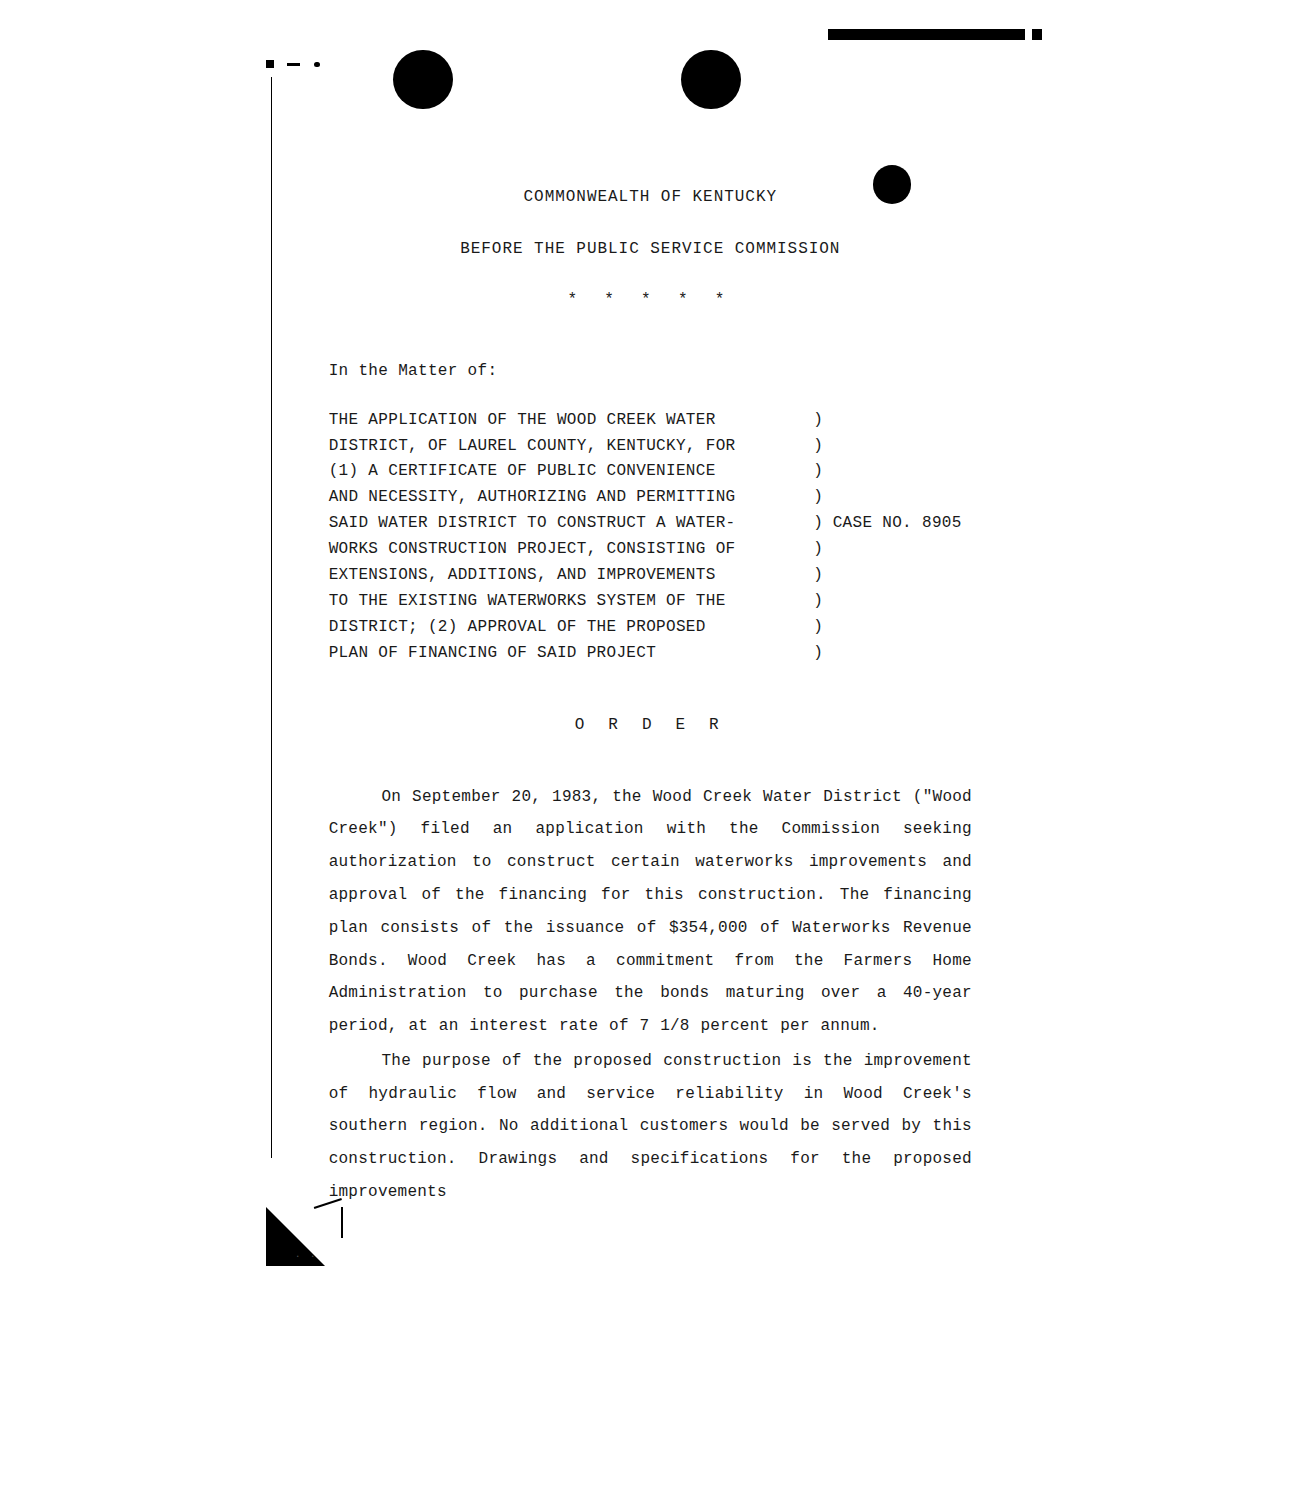. .
COMMONWEALTH OF KENTUCKY
BEFORE THE PUBLIC SERVICE COMMISSION
* * * * *
In the Matter of:
| THE APPLICATION OF THE WOOD CREEK WATER | ) | |
| DISTRICT, OF LAUREL COUNTY, KENTUCKY, FOR | ) | |
| (1) A CERTIFICATE OF PUBLIC CONVENIENCE | ) | |
| AND NECESSITY, AUTHORIZING AND PERMITTING | ) | |
| SAID WATER DISTRICT TO CONSTRUCT A WATER- | ) | CASE NO. 8905 |
| WORKS CONSTRUCTION PROJECT, CONSISTING OF | ) | |
| EXTENSIONS, ADDITIONS, AND IMPROVEMENTS | ) | |
| TO THE EXISTING WATERWORKS SYSTEM OF THE | ) | |
| DISTRICT; (2) APPROVAL OF THE PROPOSED | ) | |
| PLAN OF FINANCING OF SAID PROJECT | ) | |
O R D E R
On September 20, 1983, the Wood Creek Water District ("Wood Creek") filed an application with the Commission seeking authorization to construct certain waterworks improvements and approval of the financing for this construction. The financing plan consists of the issuance of $354,000 of Waterworks Revenue Bonds. Wood Creek has a commitment from the Farmers Home Administration to purchase the bonds maturing over a 40-year period, at an interest rate of 7 1/8 percent per annum.
The purpose of the proposed construction is the improvement of hydraulic flow and service reliability in Wood Creek's southern region. No additional customers would be served by this construction. Drawings and specifications for the proposed improvements